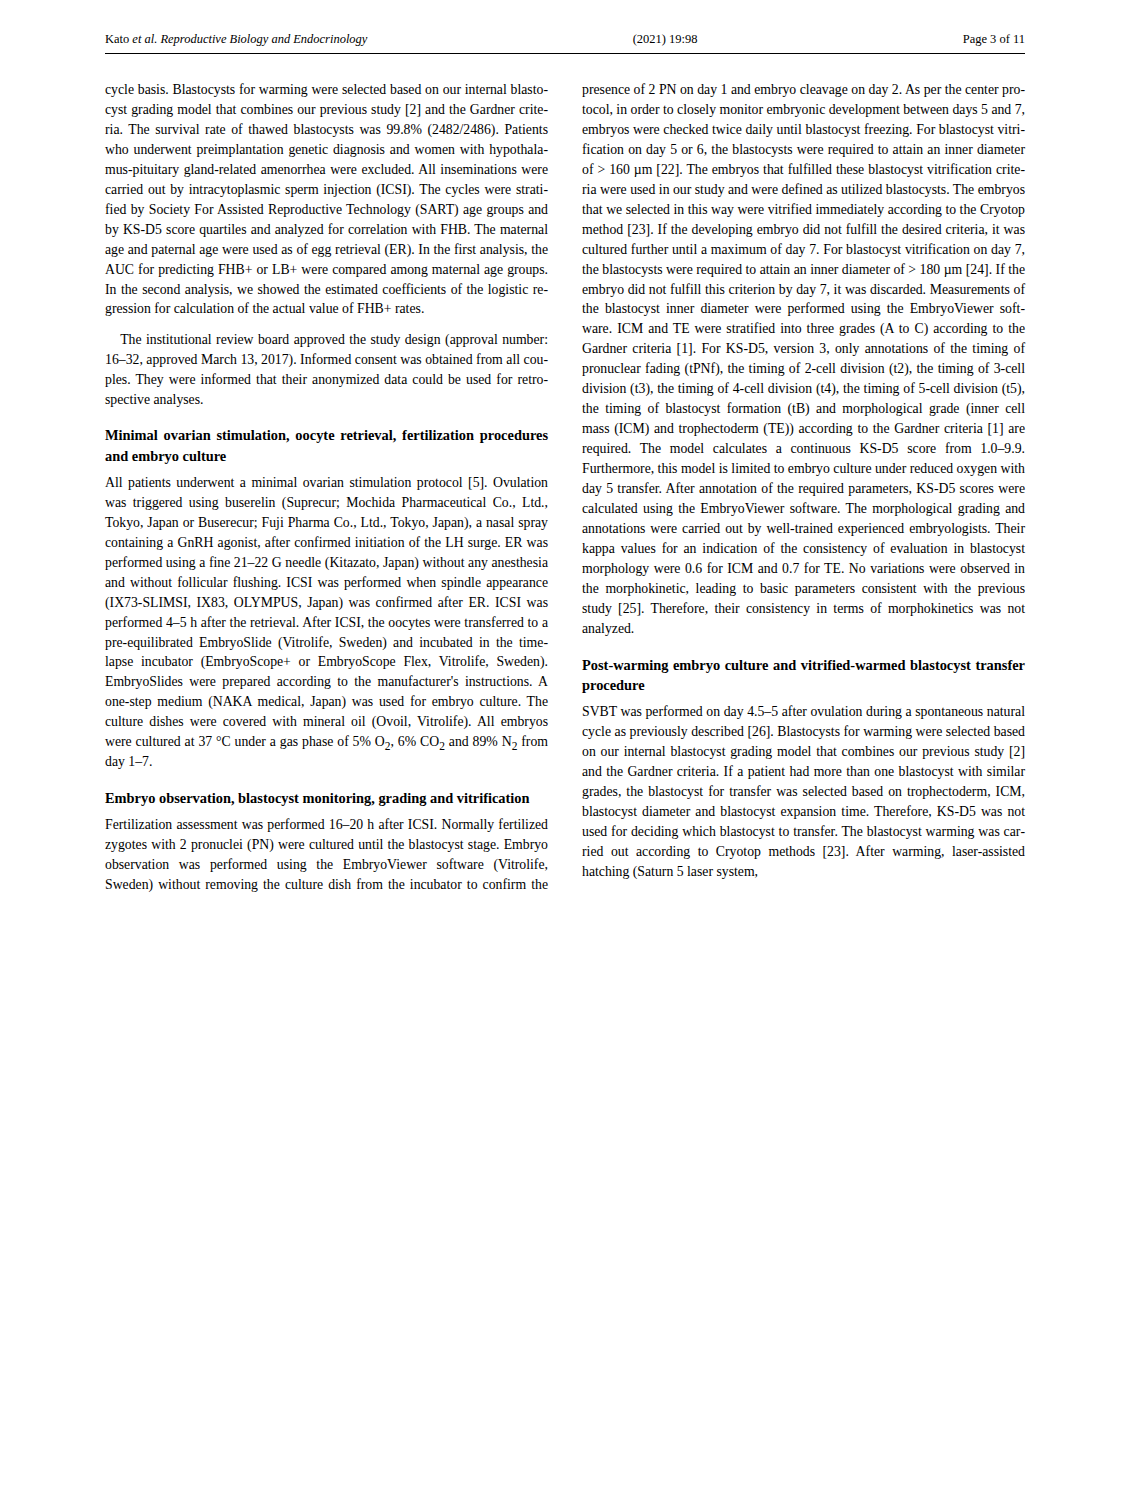Kato et al. Reproductive Biology and Endocrinology (2021) 19:98 Page 3 of 11
cycle basis. Blastocysts for warming were selected based on our internal blastocyst grading model that combines our previous study [2] and the Gardner criteria. The survival rate of thawed blastocysts was 99.8% (2482/2486). Patients who underwent preimplantation genetic diagnosis and women with hypothalamus-pituitary gland-related amenorrhea were excluded. All inseminations were carried out by intracytoplasmic sperm injection (ICSI). The cycles were stratified by Society For Assisted Reproductive Technology (SART) age groups and by KS-D5 score quartiles and analyzed for correlation with FHB. The maternal age and paternal age were used as of egg retrieval (ER). In the first analysis, the AUC for predicting FHB+ or LB+ were compared among maternal age groups. In the second analysis, we showed the estimated coefficients of the logistic regression for calculation of the actual value of FHB+ rates.
The institutional review board approved the study design (approval number: 16–32, approved March 13, 2017). Informed consent was obtained from all couples. They were informed that their anonymized data could be used for retrospective analyses.
Minimal ovarian stimulation, oocyte retrieval, fertilization procedures and embryo culture
All patients underwent a minimal ovarian stimulation protocol [5]. Ovulation was triggered using buserelin (Suprecur; Mochida Pharmaceutical Co., Ltd., Tokyo, Japan or Buserecur; Fuji Pharma Co., Ltd., Tokyo, Japan), a nasal spray containing a GnRH agonist, after confirmed initiation of the LH surge. ER was performed using a fine 21–22 G needle (Kitazato, Japan) without any anesthesia and without follicular flushing. ICSI was performed when spindle appearance (IX73-SLIMSI, IX83, OLYMPUS, Japan) was confirmed after ER. ICSI was performed 4–5 h after the retrieval. After ICSI, the oocytes were transferred to a pre-equilibrated EmbryoSlide (Vitrolife, Sweden) and incubated in the time-lapse incubator (EmbryoScope+ or EmbryoScope Flex, Vitrolife, Sweden). EmbryoSlides were prepared according to the manufacturer's instructions. A one-step medium (NAKA medical, Japan) was used for embryo culture. The culture dishes were covered with mineral oil (Ovoil, Vitrolife). All embryos were cultured at 37 °C under a gas phase of 5% O2, 6% CO2 and 89% N2 from day 1–7.
Embryo observation, blastocyst monitoring, grading and vitrification
Fertilization assessment was performed 16–20 h after ICSI. Normally fertilized zygotes with 2 pronuclei (PN) were cultured until the blastocyst stage. Embryo observation was performed using the EmbryoViewer software (Vitrolife, Sweden) without removing the culture dish from the incubator to confirm the presence of 2 PN on day 1 and embryo cleavage on day 2. As per the center protocol, in order to closely monitor embryonic development between days 5 and 7, embryos were checked twice daily until blastocyst freezing. For blastocyst vitrification on day 5 or 6, the blastocysts were required to attain an inner diameter of > 160 µm [22]. The embryos that fulfilled these blastocyst vitrification criteria were used in our study and were defined as utilized blastocysts. The embryos that we selected in this way were vitrified immediately according to the Cryotop method [23]. If the developing embryo did not fulfill the desired criteria, it was cultured further until a maximum of day 7. For blastocyst vitrification on day 7, the blastocysts were required to attain an inner diameter of > 180 µm [24]. If the embryo did not fulfill this criterion by day 7, it was discarded. Measurements of the blastocyst inner diameter were performed using the EmbryoViewer software. ICM and TE were stratified into three grades (A to C) according to the Gardner criteria [1]. For KS-D5, version 3, only annotations of the timing of pronuclear fading (tPNf), the timing of 2-cell division (t2), the timing of 3-cell division (t3), the timing of 4-cell division (t4), the timing of 5-cell division (t5), the timing of blastocyst formation (tB) and morphological grade (inner cell mass (ICM) and trophectoderm (TE)) according to the Gardner criteria [1] are required. The model calculates a continuous KS-D5 score from 1.0–9.9. Furthermore, this model is limited to embryo culture under reduced oxygen with day 5 transfer. After annotation of the required parameters, KS-D5 scores were calculated using the EmbryoViewer software. The morphological grading and annotations were carried out by well-trained experienced embryologists. Their kappa values for an indication of the consistency of evaluation in blastocyst morphology were 0.6 for ICM and 0.7 for TE. No variations were observed in the morphokinetic, leading to basic parameters consistent with the previous study [25]. Therefore, their consistency in terms of morphokinetics was not analyzed.
Post-warming embryo culture and vitrified-warmed blastocyst transfer procedure
SVBT was performed on day 4.5–5 after ovulation during a spontaneous natural cycle as previously described [26]. Blastocysts for warming were selected based on our internal blastocyst grading model that combines our previous study [2] and the Gardner criteria. If a patient had more than one blastocyst with similar grades, the blastocyst for transfer was selected based on trophectoderm, ICM, blastocyst diameter and blastocyst expansion time. Therefore, KS-D5 was not used for deciding which blastocyst to transfer. The blastocyst warming was carried out according to Cryotop methods [23]. After warming, laser-assisted hatching (Saturn 5 laser system,